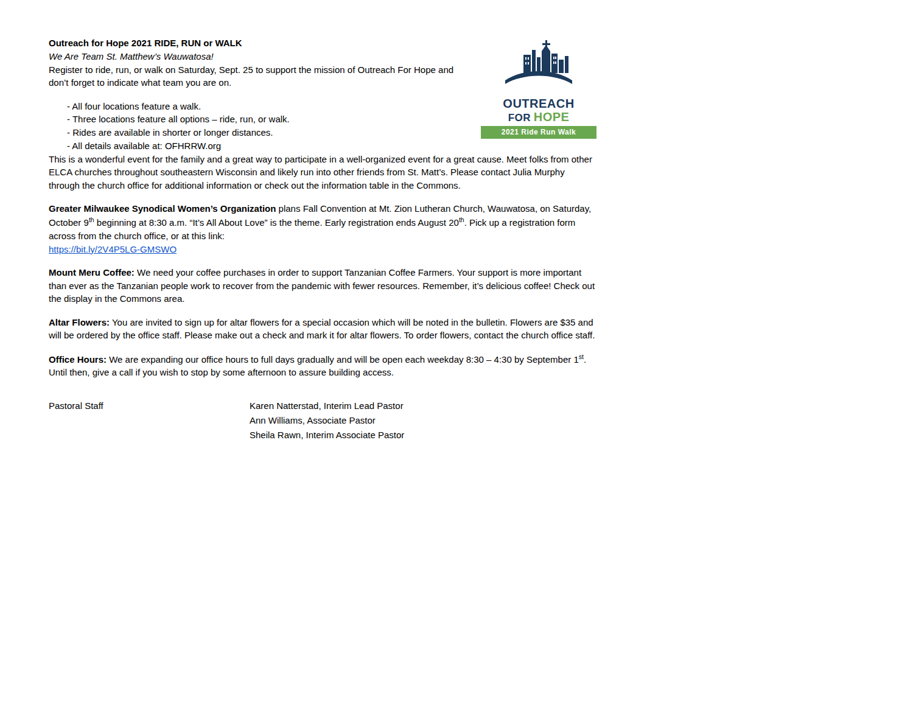OUTREACH
FOR HOPE
2021 Ride Run Walk
Outreach for Hope 2021 RIDE, RUN or WALK
We Are Team St. Matthew’s Wauwatosa!
Register to ride, run, or walk on Saturday, Sept. 25 to support the mission of Outreach For Hope and don’t forget to indicate what team you are on.
All four locations feature a walk.
Three locations feature all options – ride, run, or walk.
Rides are available in shorter or longer distances.
All details available at: OFHRRW.org
This is a wonderful event for the family and a great way to participate in a well-organized event for a great cause. Meet folks from other ELCA churches throughout southeastern Wisconsin and likely run into other friends from St. Matt’s. Please contact Julia Murphy through the church office for additional information or check out the information table in the Commons.
Greater Milwaukee Synodical Women’s Organization plans Fall Convention at Mt. Zion Lutheran Church, Wauwatosa, on Saturday, October 9th beginning at 8:30 a.m. “It’s All About Love” is the theme. Early registration ends August 20th. Pick up a registration form across from the church office, or at this link:
https://bit.ly/2V4P5LG-GMSWO
Mount Meru Coffee: We need your coffee purchases in order to support Tanzanian Coffee Farmers. Your support is more important than ever as the Tanzanian people work to recover from the pandemic with fewer resources. Remember, it’s delicious coffee! Check out the display in the Commons area.
Altar Flowers: You are invited to sign up for altar flowers for a special occasion which will be noted in the bulletin. Flowers are $35 and will be ordered by the office staff. Please make out a check and mark it for altar flowers. To order flowers, contact the church office staff.
Office Hours: We are expanding our office hours to full days gradually and will be open each weekday 8:30 – 4:30 by September 1st. Until then, give a call if you wish to stop by some afternoon to assure building access.
Pastoral Staff
Karen Natterstad, Interim Lead Pastor
Ann Williams, Associate Pastor
Sheila Rawn, Interim Associate Pastor